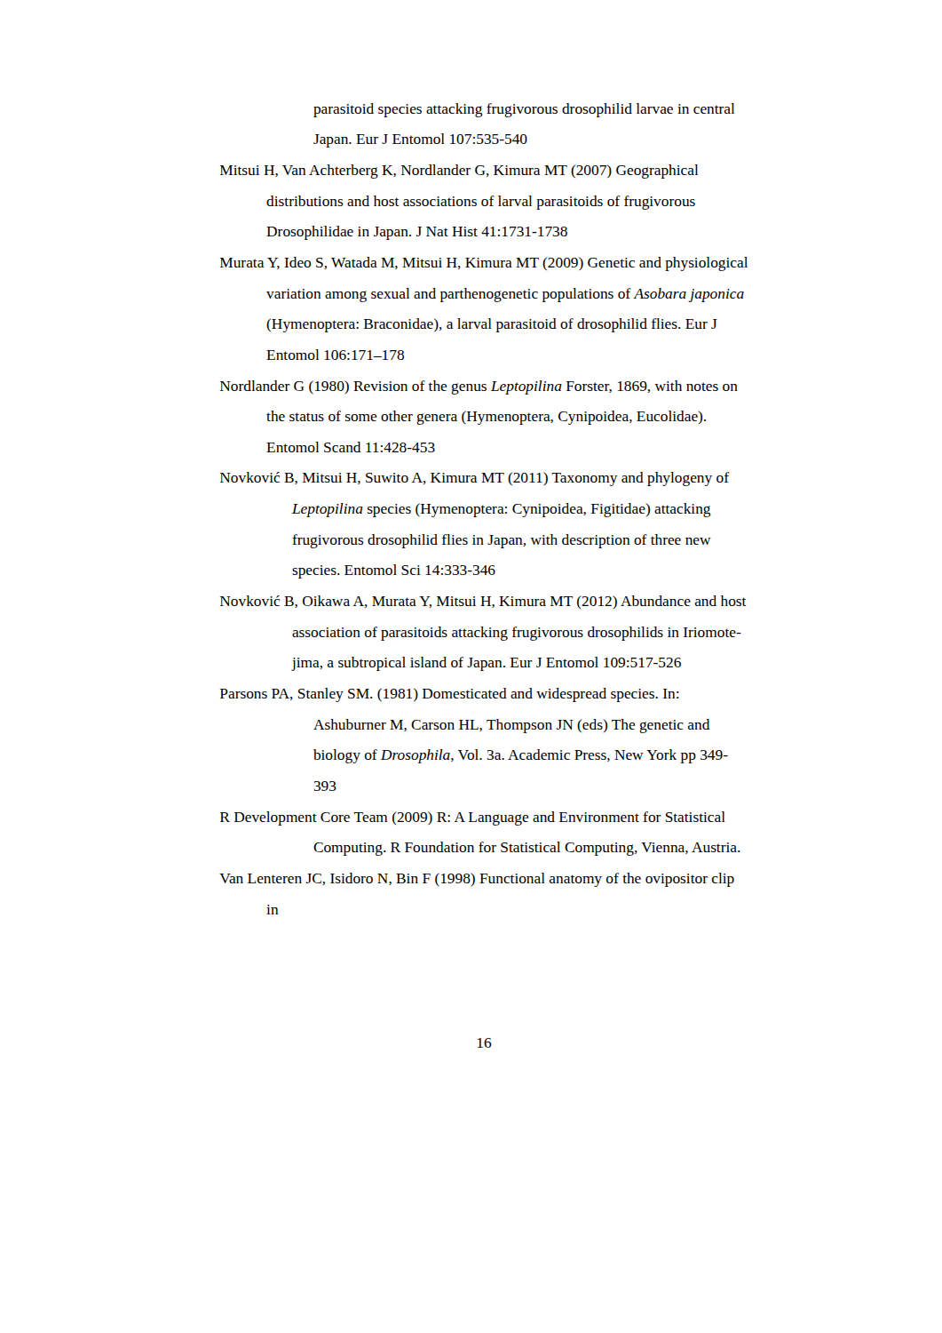parasitoid species attacking frugivorous drosophilid larvae in central Japan. Eur J Entomol 107:535-540
Mitsui H, Van Achterberg K, Nordlander G, Kimura MT (2007) Geographical distributions and host associations of larval parasitoids of frugivorous Drosophilidae in Japan. J Nat Hist 41:1731-1738
Murata Y, Ideo S, Watada M, Mitsui H, Kimura MT (2009) Genetic and physiological variation among sexual and parthenogenetic populations of Asobara japonica (Hymenoptera: Braconidae), a larval parasitoid of drosophilid flies. Eur J Entomol 106:171–178
Nordlander G (1980) Revision of the genus Leptopilina Forster, 1869, with notes on the status of some other genera (Hymenoptera, Cynipoidea, Eucolidae). Entomol Scand 11:428-453
Novković B, Mitsui H, Suwito A, Kimura MT (2011) Taxonomy and phylogeny of Leptopilina species (Hymenoptera: Cynipoidea, Figitidae) attacking frugivorous drosophilid flies in Japan, with description of three new species. Entomol Sci 14:333-346
Novković B, Oikawa A, Murata Y, Mitsui H, Kimura MT (2012) Abundance and host association of parasitoids attacking frugivorous drosophilids in Iriomote-jima, a subtropical island of Japan. Eur J Entomol 109:517-526
Parsons PA, Stanley SM. (1981) Domesticated and widespread species. In: Ashuburner M, Carson HL, Thompson JN (eds) The genetic and biology of Drosophila, Vol. 3a. Academic Press, New York pp 349-393
R Development Core Team (2009) R: A Language and Environment for Statistical Computing. R Foundation for Statistical Computing, Vienna, Austria.
Van Lenteren JC, Isidoro N, Bin F (1998) Functional anatomy of the ovipositor clip in
16